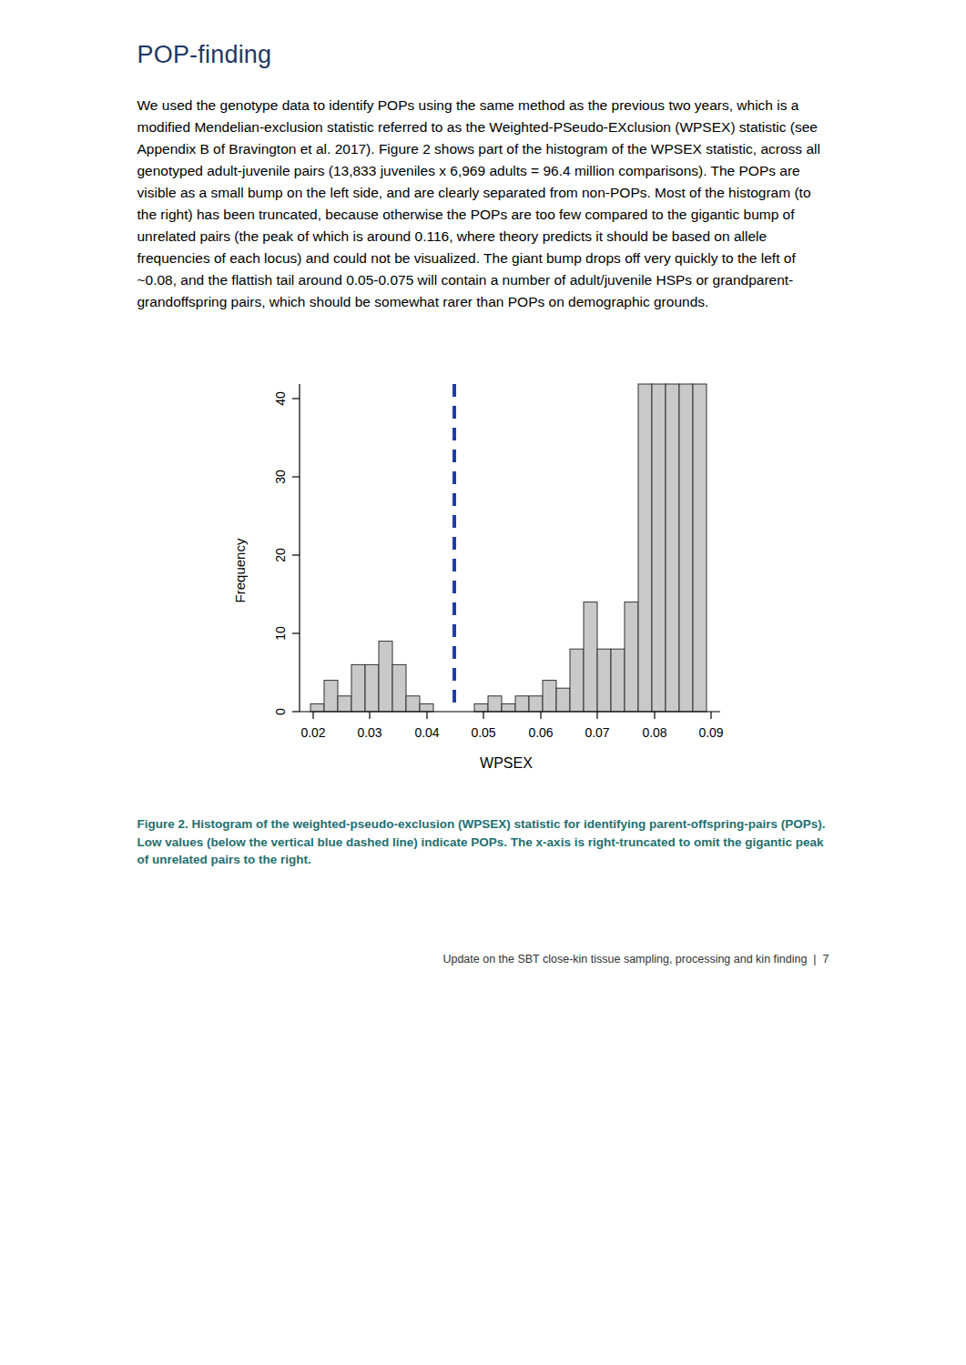POP-finding
We used the genotype data to identify POPs using the same method as the previous two years, which is a modified Mendelian-exclusion statistic referred to as the Weighted-PSeudo-EXclusion (WPSEX) statistic (see Appendix B of Bravington et al. 2017). Figure 2 shows part of the histogram of the WPSEX statistic, across all genotyped adult-juvenile pairs (13,833 juveniles x 6,969 adults = 96.4 million comparisons). The POPs are visible as a small bump on the left side, and are clearly separated from non-POPs. Most of the histogram (to the right) has been truncated, because otherwise the POPs are too few compared to the gigantic bump of unrelated pairs (the peak of which is around 0.116, where theory predicts it should be based on allele frequencies of each locus) and could not be visualized. The giant bump drops off very quickly to the left of ~0.08, and the flattish tail around 0.05-0.075 will contain a number of adult/juvenile HSPs or grandparent-grandoffspring pairs, which should be somewhat rarer than POPs on demographic grounds.
Frequency 0 10 20 30 40 0.02 0.03 0.04 0.05 0.06 0.07 0.08 0.09 WPSEX
Figure 2. Histogram of the weighted-pseudo-exclusion (WPSEX) statistic for identifying parent-offspring-pairs (POPs). Low values (below the vertical blue dashed line) indicate POPs. The x-axis is right-truncated to omit the gigantic peak of unrelated pairs to the right.
Update on the SBT close-kin tissue sampling, processing and kin finding | 7